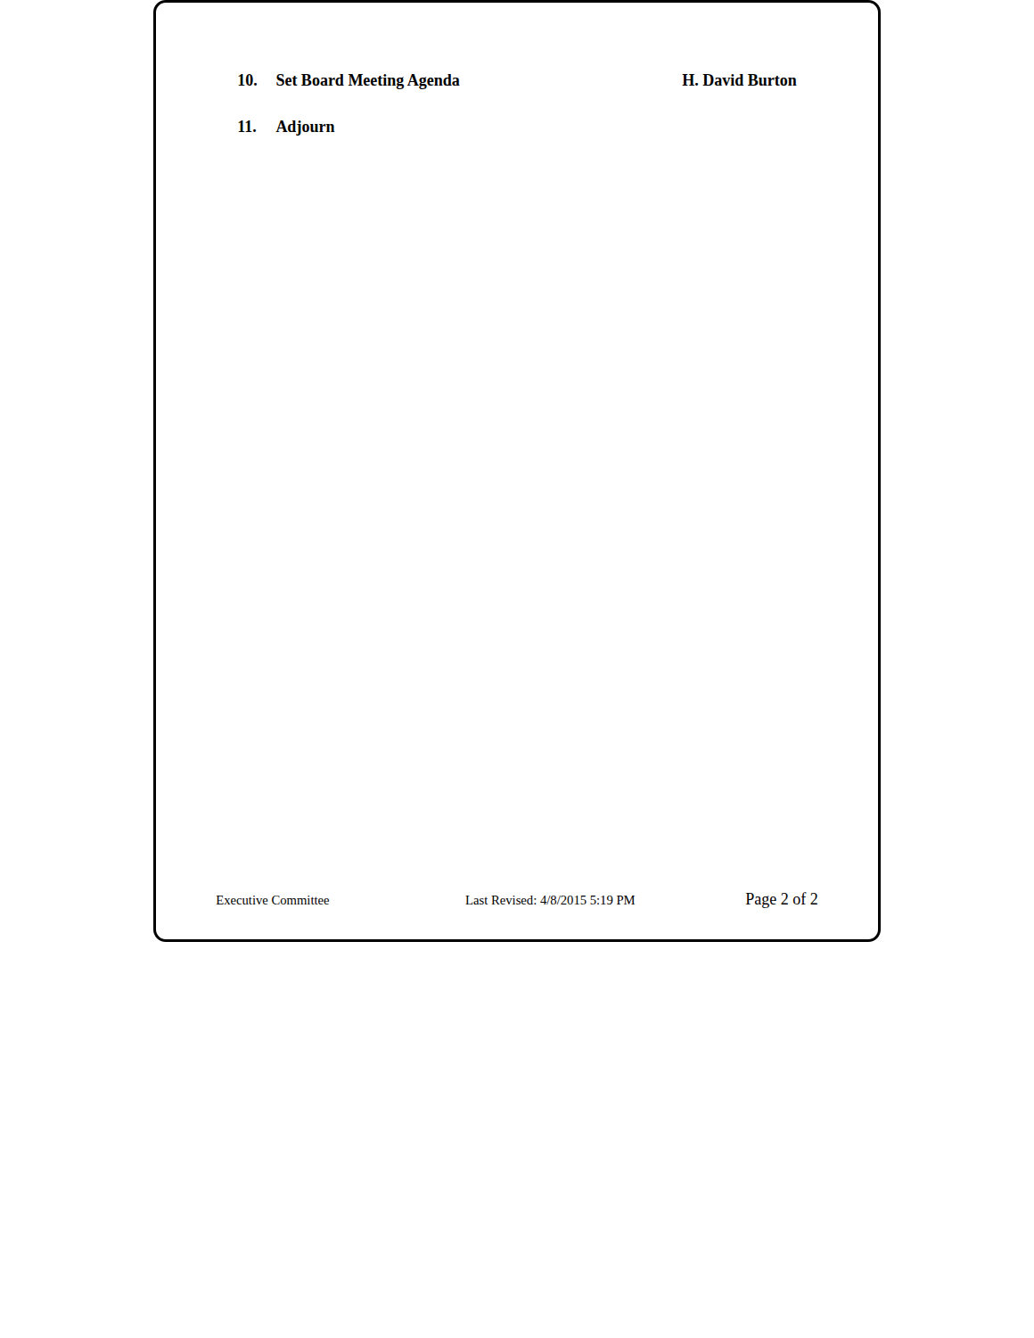10. Set Board Meeting Agenda H. David Burton
11. Adjourn
Executive Committee Last Revised: 4/8/2015 5:19 PM Page 2 of 2